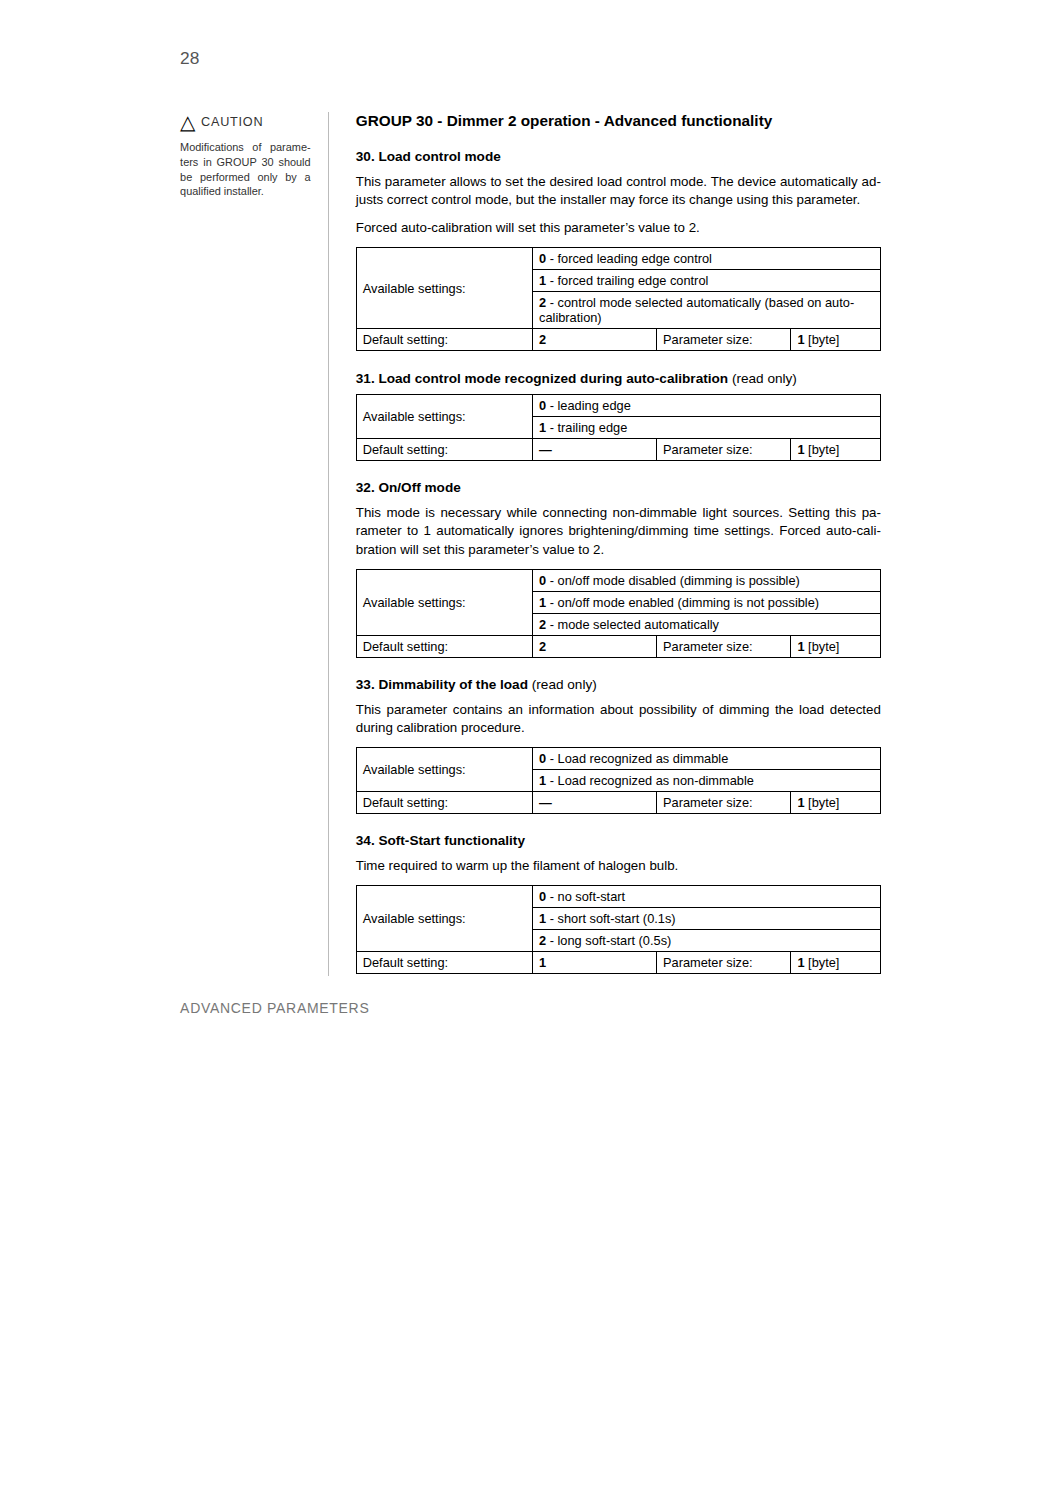28
△ CAUTION
Modifications of parameters in GROUP 30 should be performed only by a qualified installer.
GROUP 30 - Dimmer 2 operation - Advanced functionality
30. Load control mode
This parameter allows to set the desired load control mode. The device automatically adjusts correct control mode, but the installer may force its change using this parameter.
Forced auto-calibration will set this parameter’s value to 2.
| Available settings: | 0 - forced leading edge control |
| 1 - forced trailing edge control |
| 2 - control mode selected automatically (based on auto-calibration) |
| Default setting: | 2 | Parameter size: | 1 [byte] |
31. Load control mode recognized during auto-calibration (read only)
| Available settings: | 0 - leading edge |
| 1 - trailing edge |
| Default setting: | — | Parameter size: | 1 [byte] |
32. On/Off mode
This mode is necessary while connecting non-dimmable light sources. Setting this parameter to 1 automatically ignores brightening/dimming time settings. Forced auto-calibration will set this parameter’s value to 2.
| Available settings: | 0 - on/off mode disabled (dimming is possible) |
| 1 - on/off mode enabled (dimming is not possible) |
| 2 - mode selected automatically |
| Default setting: | 2 | Parameter size: | 1 [byte] |
33. Dimmability of the load (read only)
This parameter contains an information about possibility of dimming the load detected during calibration procedure.
| Available settings: | 0 - Load recognized as dimmable |
| 1 - Load recognized as non-dimmable |
| Default setting: | — | Parameter size: | 1 [byte] |
34. Soft-Start functionality
Time required to warm up the filament of halogen bulb.
| Available settings: | 0 - no soft-start |
| 1 - short soft-start (0.1s) |
| 2 - long soft-start (0.5s) |
| Default setting: | 1 | Parameter size: | 1 [byte] |
ADVANCED PARAMETERS